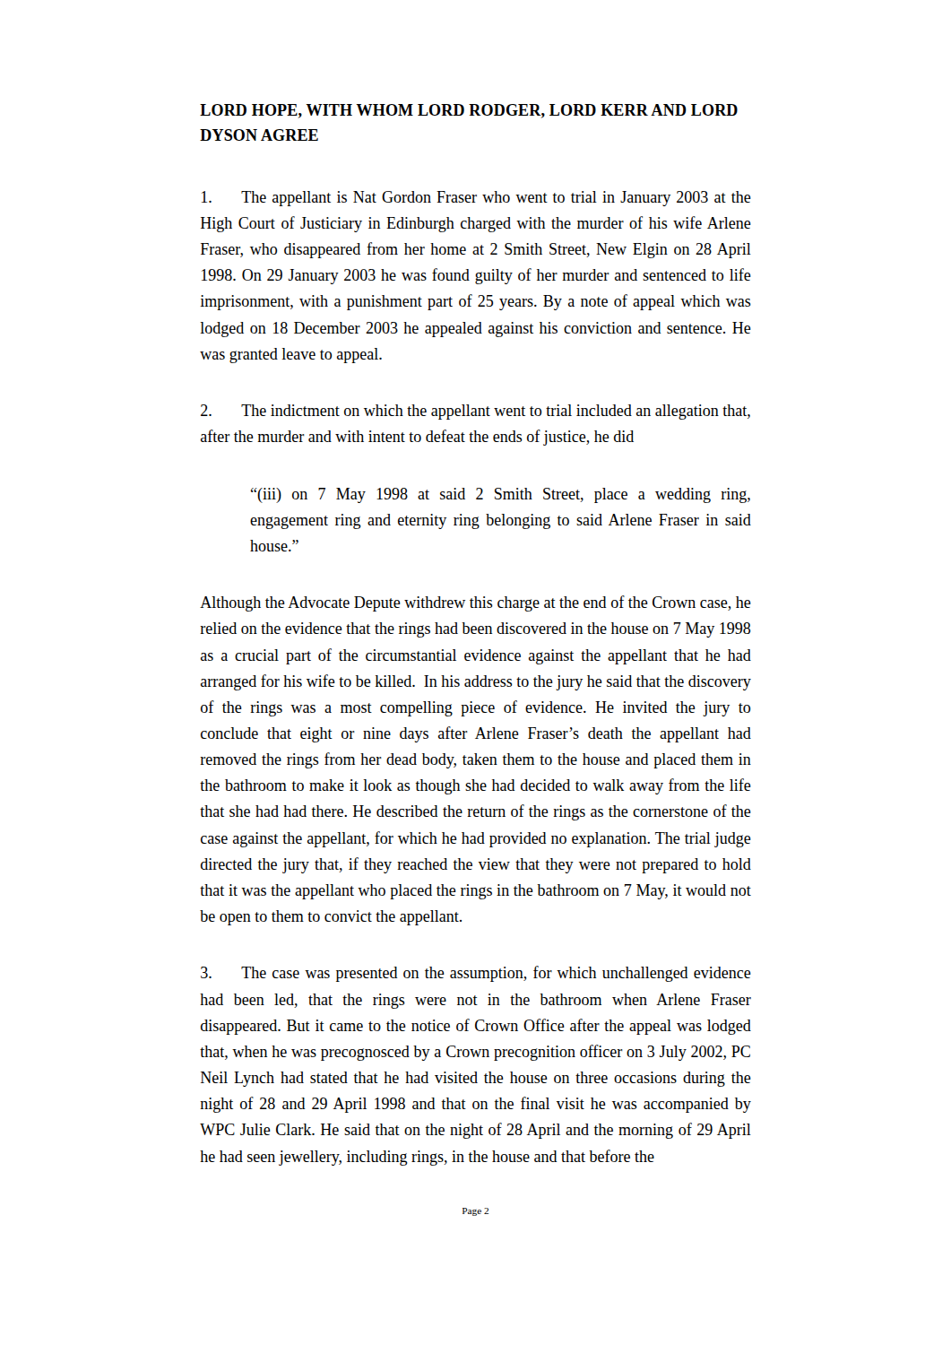LORD HOPE, WITH WHOM LORD RODGER, LORD KERR AND LORD DYSON AGREE
1. The appellant is Nat Gordon Fraser who went to trial in January 2003 at the High Court of Justiciary in Edinburgh charged with the murder of his wife Arlene Fraser, who disappeared from her home at 2 Smith Street, New Elgin on 28 April 1998. On 29 January 2003 he was found guilty of her murder and sentenced to life imprisonment, with a punishment part of 25 years. By a note of appeal which was lodged on 18 December 2003 he appealed against his conviction and sentence. He was granted leave to appeal.
2. The indictment on which the appellant went to trial included an allegation that, after the murder and with intent to defeat the ends of justice, he did
“(iii) on 7 May 1998 at said 2 Smith Street, place a wedding ring, engagement ring and eternity ring belonging to said Arlene Fraser in said house.”
Although the Advocate Depute withdrew this charge at the end of the Crown case, he relied on the evidence that the rings had been discovered in the house on 7 May 1998 as a crucial part of the circumstantial evidence against the appellant that he had arranged for his wife to be killed. In his address to the jury he said that the discovery of the rings was a most compelling piece of evidence. He invited the jury to conclude that eight or nine days after Arlene Fraser’s death the appellant had removed the rings from her dead body, taken them to the house and placed them in the bathroom to make it look as though she had decided to walk away from the life that she had had there. He described the return of the rings as the cornerstone of the case against the appellant, for which he had provided no explanation. The trial judge directed the jury that, if they reached the view that they were not prepared to hold that it was the appellant who placed the rings in the bathroom on 7 May, it would not be open to them to convict the appellant.
3. The case was presented on the assumption, for which unchallenged evidence had been led, that the rings were not in the bathroom when Arlene Fraser disappeared. But it came to the notice of Crown Office after the appeal was lodged that, when he was precognosced by a Crown precognition officer on 3 July 2002, PC Neil Lynch had stated that he had visited the house on three occasions during the night of 28 and 29 April 1998 and that on the final visit he was accompanied by WPC Julie Clark. He said that on the night of 28 April and the morning of 29 April he had seen jewellery, including rings, in the house and that before the
Page 2